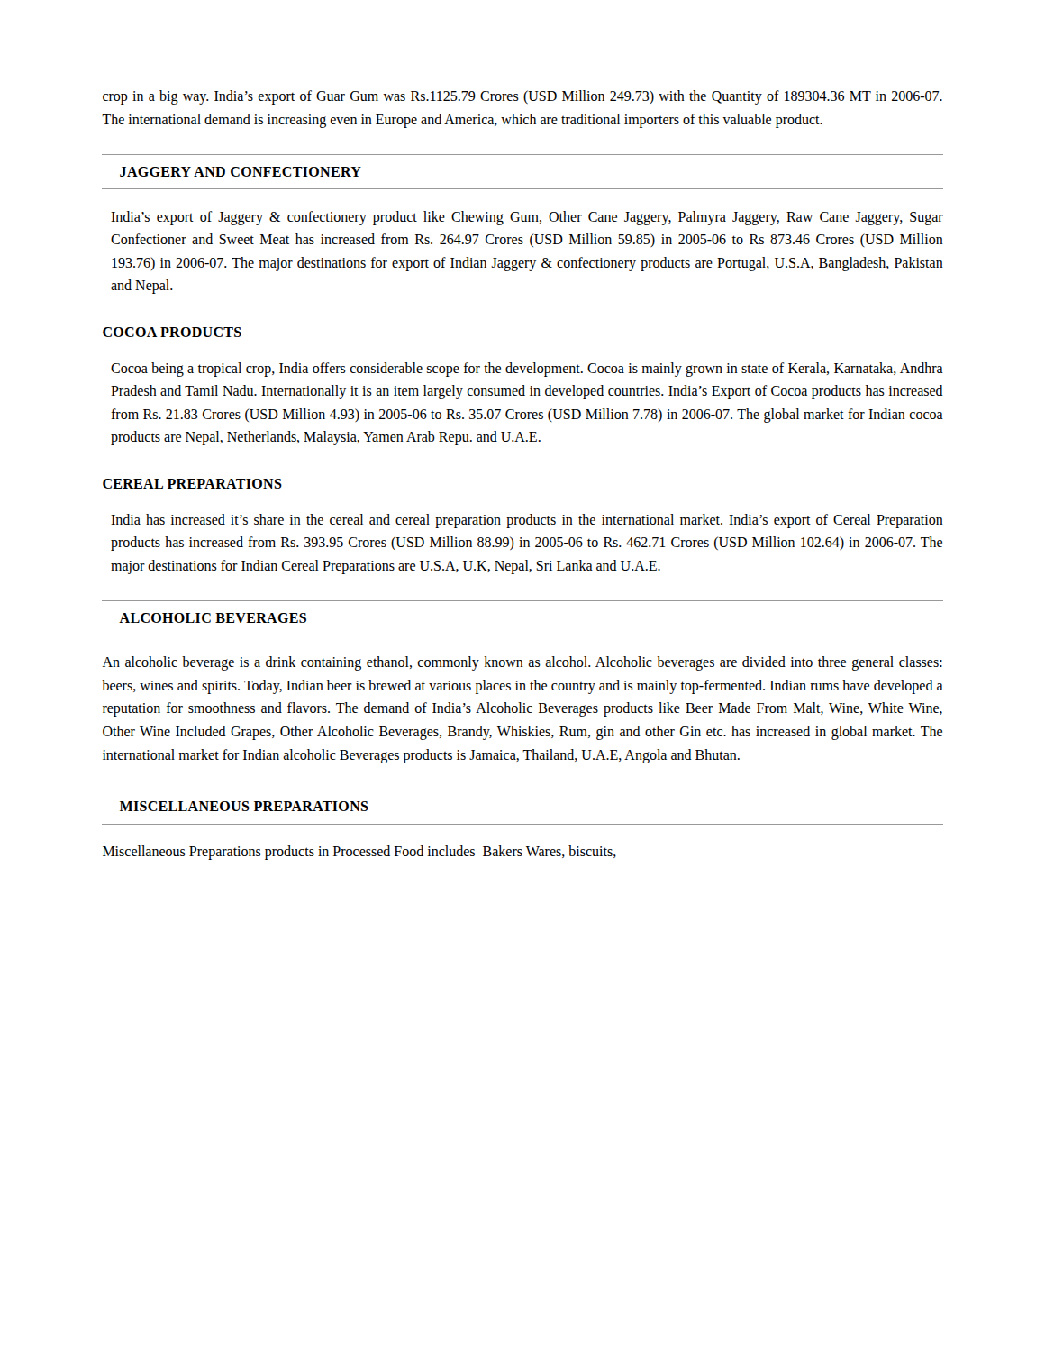crop in a big way. India’s export of Guar Gum was Rs.1125.79 Crores (USD Million 249.73) with the Quantity of 189304.36 MT in 2006-07. The international demand is increasing even in Europe and America, which are traditional importers of this valuable product.
Jaggery and Confectionery
India’s export of Jaggery & confectionery product like Chewing Gum, Other Cane Jaggery, Palmyra Jaggery, Raw Cane Jaggery, Sugar Confectioner and Sweet Meat has increased from Rs. 264.97 Crores (USD Million 59.85) in 2005-06 to Rs 873.46 Crores (USD Million 193.76) in 2006-07. The major destinations for export of Indian Jaggery & confectionery products are Portugal, U.S.A, Bangladesh, Pakistan and Nepal.
Cocoa Products
Cocoa being a tropical crop, India offers considerable scope for the development. Cocoa is mainly grown in state of Kerala, Karnataka, Andhra Pradesh and Tamil Nadu. Internationally it is an item largely consumed in developed countries. India’s Export of Cocoa products has increased from Rs. 21.83 Crores (USD Million 4.93) in 2005-06 to Rs. 35.07 Crores (USD Million 7.78) in 2006-07. The global market for Indian cocoa products are Nepal, Netherlands, Malaysia, Yamen Arab Repu. and U.A.E.
Cereal Preparations
India has increased it’s share in the cereal and cereal preparation products in the international market. India’s export of Cereal Preparation products has increased from Rs. 393.95 Crores (USD Million 88.99) in 2005-06 to Rs. 462.71 Crores (USD Million 102.64) in 2006-07. The major destinations for Indian Cereal Preparations are U.S.A, U.K, Nepal, Sri Lanka and U.A.E.
Alcoholic Beverages
An alcoholic beverage is a drink containing ethanol, commonly known as alcohol. Alcoholic beverages are divided into three general classes: beers, wines and spirits. Today, Indian beer is brewed at various places in the country and is mainly top-fermented. Indian rums have developed a reputation for smoothness and flavors. The demand of India’s Alcoholic Beverages products like Beer Made From Malt, Wine, White Wine, Other Wine Included Grapes, Other Alcoholic Beverages, Brandy, Whiskies, Rum, gin and other Gin etc. has increased in global market. The international market for Indian alcoholic Beverages products is Jamaica, Thailand, U.A.E, Angola and Bhutan.
Miscellaneous Preparations
Miscellaneous Preparations products in Processed Food includes Bakers Wares, biscuits,